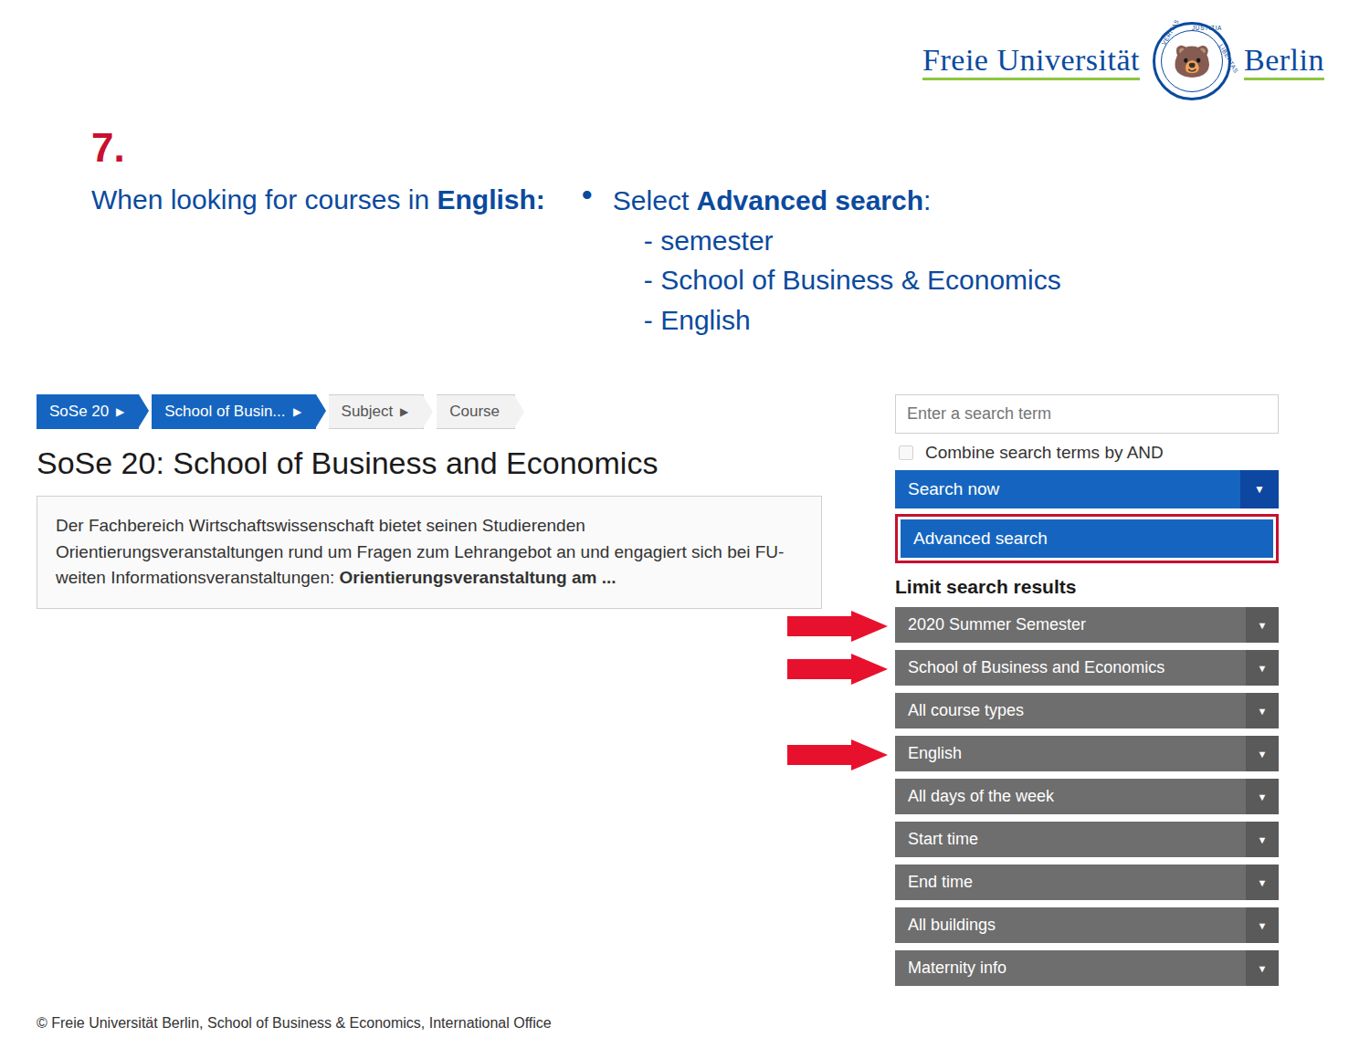Freie Universität
Veritas Justitia Libertas
🐻
Berlin
7.
When looking for courses in English:
Select Advanced search: - semester - School of Business & Economics - English
SoSe 20 ▶ School of Busin... ▶ Subject ▶ Course
SoSe 20: School of Business and Economics
Der Fachbereich Wirtschaftswissenschaft bietet seinen Studierenden Orientierungsveranstaltungen rund um Fragen zum Lehrangebot an und engagiert sich bei FU-weiten Informationsveranstaltungen: Orientierungsveranstaltung am ...
Combine search terms by AND Search now▼
Advanced search
Limit search results
2020 Summer Semester▼
School of Business and Economics▼
All course types▼
English▼
All days of the week▼ Start time▼ End time▼ All buildings▼ Maternity info▼
© Freie Universität Berlin, School of Business & Economics, International Office